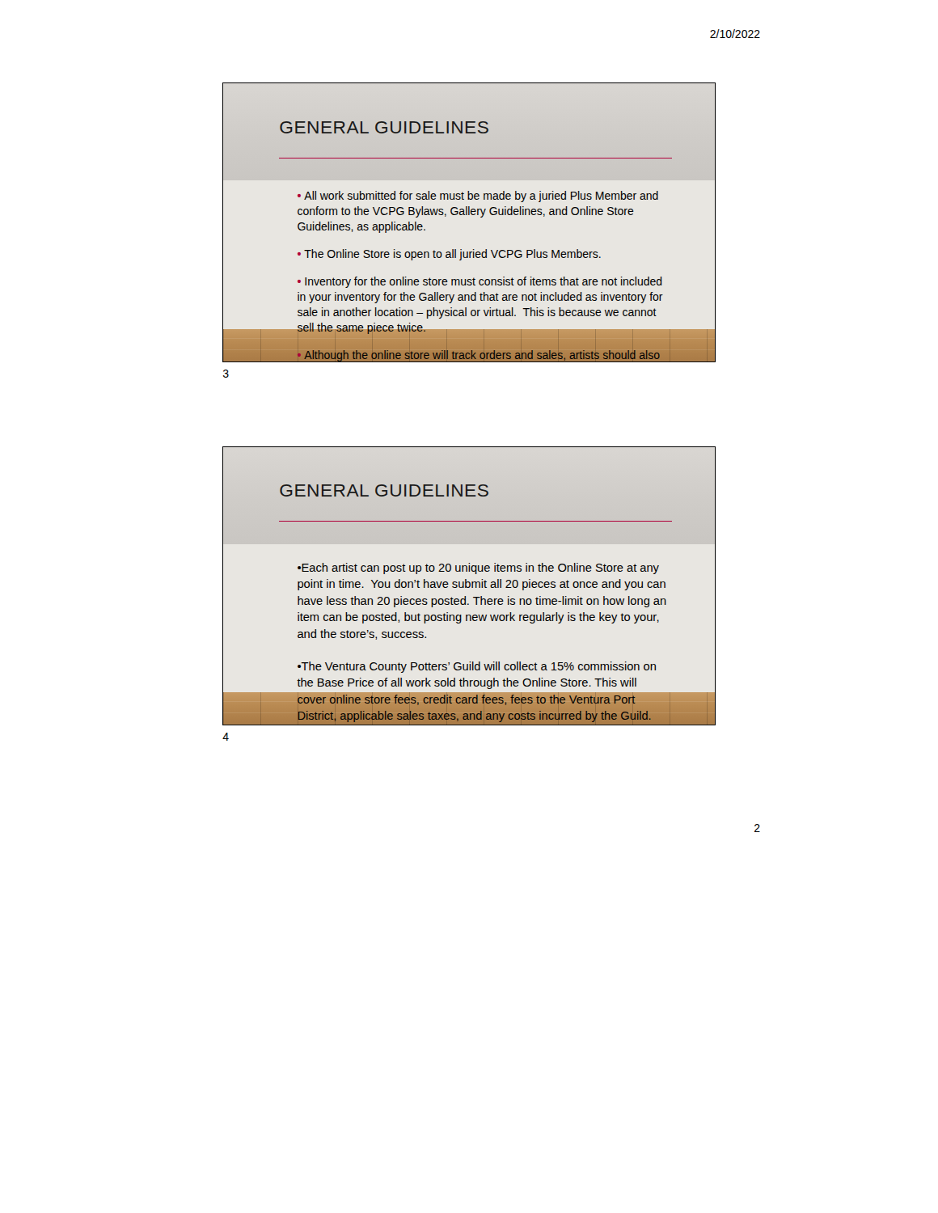2/10/2022
GENERAL GUIDELINES
•All work submitted for sale must be made by a juried Plus Member and conform to the VCPG Bylaws, Gallery Guidelines, and Online Store Guidelines, as applicable.
•The Online Store is open to all juried VCPG Plus Members.
•Inventory for the online store must consist of items that are not included in your inventory for the Gallery and that are not included as inventory for sale in another location – physical or virtual. This is because we cannot sell the same piece twice.
•Although the online store will track orders and sales, artists should also keep track their online inventory and sales.
3
GENERAL GUIDELINES
•Each artist can post up to 20 unique items in the Online Store at any point in time. You don’t have submit all 20 pieces at once and you can have less than 20 pieces posted. There is no time-limit on how long an item can be posted, but posting new work regularly is the key to your, and the store’s, success.
•The Ventura County Potters’ Guild will collect a 15% commission on the Base Price of all work sold through the Online Store. This will cover online store fees, credit card fees, fees to the Ventura Port District, applicable sales taxes, and any costs incurred by the Guild. There will be no other monthly or per posting fee.
4
2